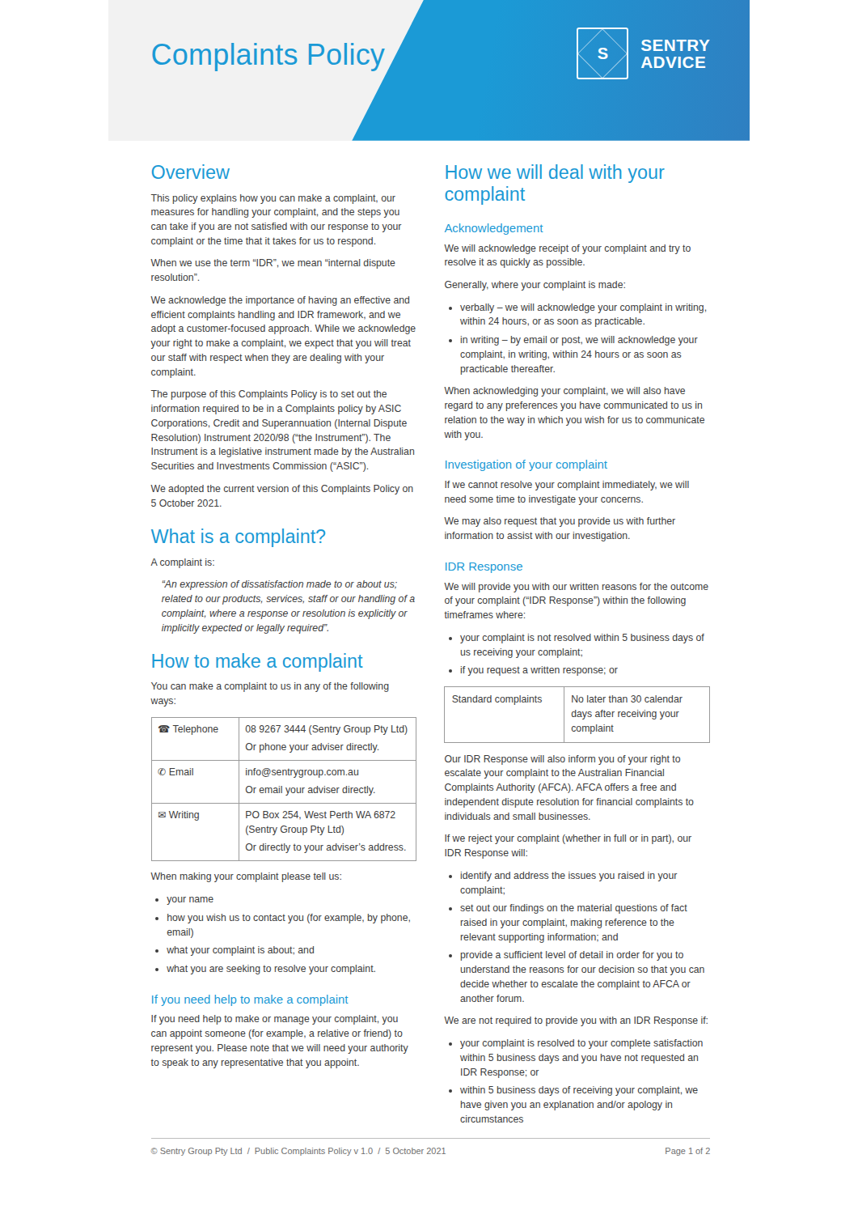Complaints Policy
SENTRY ADVICE
Overview
This policy explains how you can make a complaint, our measures for handling your complaint, and the steps you can take if you are not satisfied with our response to your complaint or the time that it takes for us to respond.
When we use the term “IDR”, we mean “internal dispute resolution”.
We acknowledge the importance of having an effective and efficient complaints handling and IDR framework, and we adopt a customer-focused approach. While we acknowledge your right to make a complaint, we expect that you will treat our staff with respect when they are dealing with your complaint.
The purpose of this Complaints Policy is to set out the information required to be in a Complaints policy by ASIC Corporations, Credit and Superannuation (Internal Dispute Resolution) Instrument 2020/98 (“the Instrument”). The Instrument is a legislative instrument made by the Australian Securities and Investments Commission (“ASIC”).
We adopted the current version of this Complaints Policy on 5 October 2021.
What is a complaint?
A complaint is:
“An expression of dissatisfaction made to or about us; related to our products, services, staff or our handling of a complaint, where a response or resolution is explicitly or implicitly expected or legally required”.
How to make a complaint
You can make a complaint to us in any of the following ways:
| ☎ Telephone | 08 9267 3444 (Sentry Group Pty Ltd) Or phone your adviser directly. |
| ✆ Email | info@sentrygroup.com.au Or email your adviser directly. |
| ✉ Writing | PO Box 254, West Perth WA 6872 (Sentry Group Pty Ltd) Or directly to your adviser’s address. |
When making your complaint please tell us:
your name
how you wish us to contact you (for example, by phone, email)
what your complaint is about; and
what you are seeking to resolve your complaint.
If you need help to make a complaint
If you need help to make or manage your complaint, you can appoint someone (for example, a relative or friend) to represent you. Please note that we will need your authority to speak to any representative that you appoint.
How we will deal with your complaint
Acknowledgement
We will acknowledge receipt of your complaint and try to resolve it as quickly as possible.
Generally, where your complaint is made:
verbally – we will acknowledge your complaint in writing, within 24 hours, or as soon as practicable.
in writing – by email or post, we will acknowledge your complaint, in writing, within 24 hours or as soon as practicable thereafter.
When acknowledging your complaint, we will also have regard to any preferences you have communicated to us in relation to the way in which you wish for us to communicate with you.
Investigation of your complaint
If we cannot resolve your complaint immediately, we will need some time to investigate your concerns.
We may also request that you provide us with further information to assist with our investigation.
IDR Response
We will provide you with our written reasons for the outcome of your complaint (“IDR Response”) within the following timeframes where:
your complaint is not resolved within 5 business days of us receiving your complaint;
if you request a written response; or
| Standard complaints | No later than 30 calendar days after receiving your complaint |
Our IDR Response will also inform you of your right to escalate your complaint to the Australian Financial Complaints Authority (AFCA). AFCA offers a free and independent dispute resolution for financial complaints to individuals and small businesses.
If we reject your complaint (whether in full or in part), our IDR Response will:
identify and address the issues you raised in your complaint;
set out our findings on the material questions of fact raised in your complaint, making reference to the relevant supporting information; and
provide a sufficient level of detail in order for you to understand the reasons for our decision so that you can decide whether to escalate the complaint to AFCA or another forum.
We are not required to provide you with an IDR Response if:
your complaint is resolved to your complete satisfaction within 5 business days and you have not requested an IDR Response; or
within 5 business days of receiving your complaint, we have given you an explanation and/or apology in circumstances
© Sentry Group Pty Ltd / Public Complaints Policy v 1.0 / 5 October 2021 Page 1 of 2